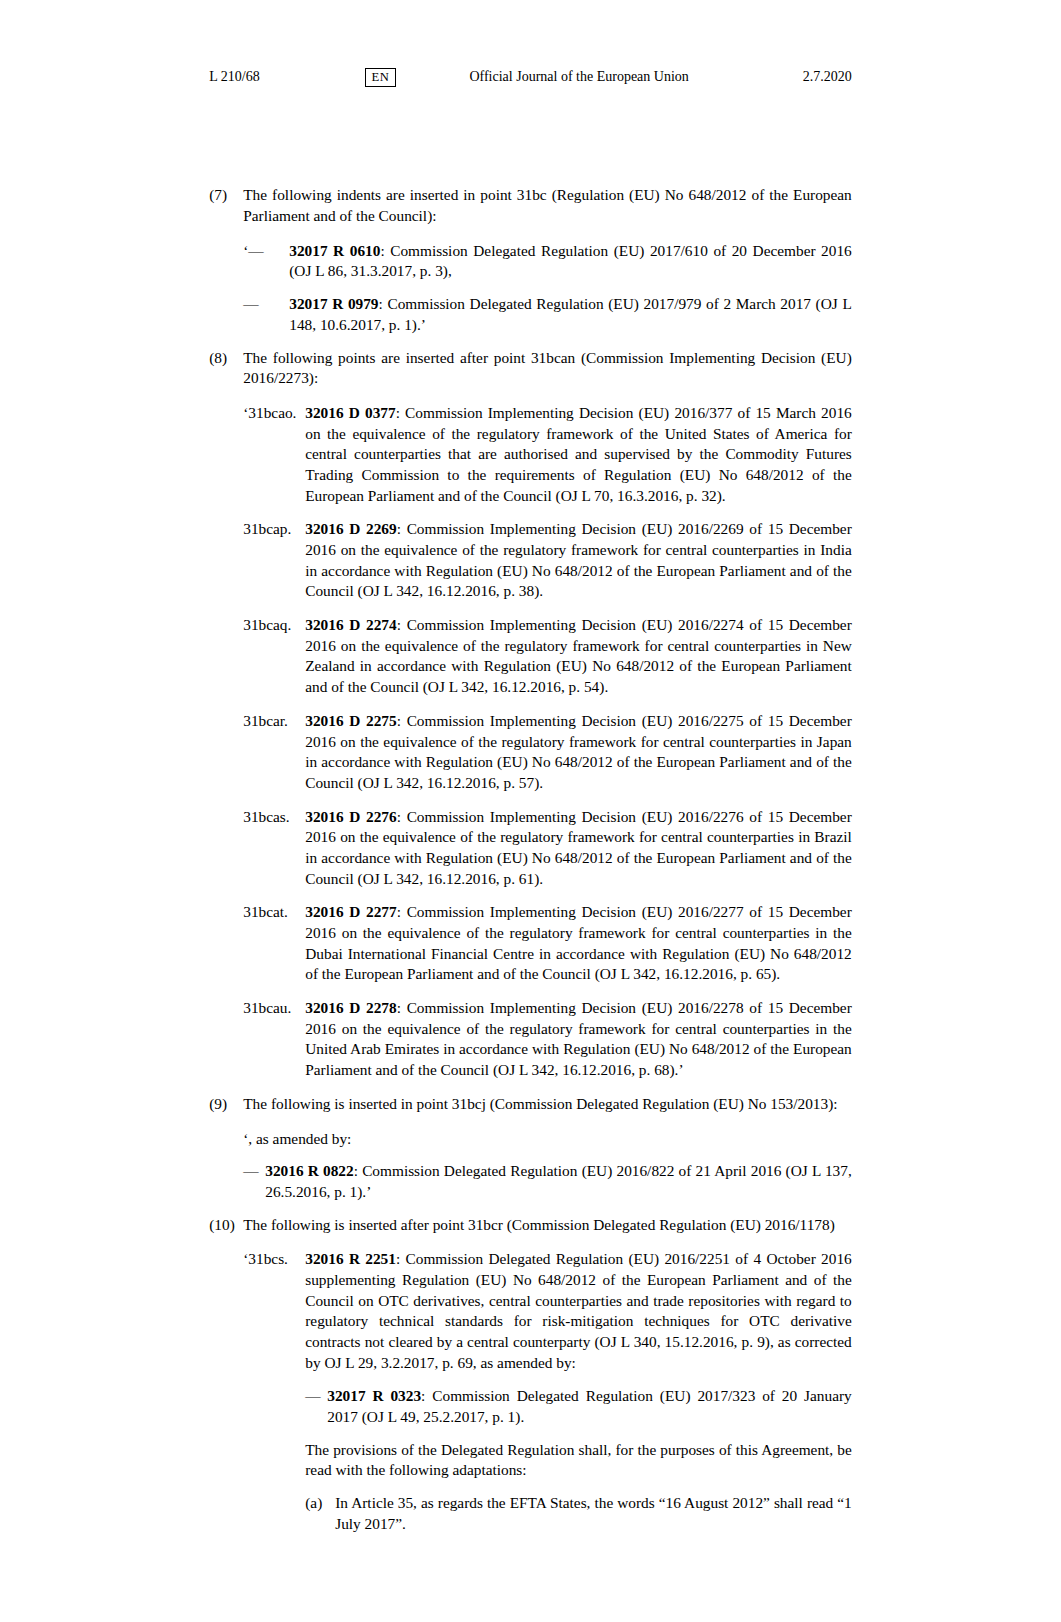L 210/68
EN
Official Journal of the European Union
2.7.2020
(7)
The following indents are inserted in point 31bc (Regulation (EU) No 648/2012 of the European Parliament and of the Council):
‘—
32017 R 0610: Commission Delegated Regulation (EU) 2017/610 of 20 December 2016 (OJ L 86, 31.3.2017, p. 3),
—
32017 R 0979: Commission Delegated Regulation (EU) 2017/979 of 2 March 2017 (OJ L 148, 10.6.2017, p. 1).’
(8)
The following points are inserted after point 31bcan (Commission Implementing Decision (EU) 2016/2273):
‘31bcao.
32016 D 0377: Commission Implementing Decision (EU) 2016/377 of 15 March 2016 on the equivalence of the regulatory framework of the United States of America for central counterparties that are authorised and supervised by the Commodity Futures Trading Commission to the requirements of Regulation (EU) No 648/2012 of the European Parliament and of the Council (OJ L 70, 16.3.2016, p. 32).
31bcap.
32016 D 2269: Commission Implementing Decision (EU) 2016/2269 of 15 December 2016 on the equivalence of the regulatory framework for central counterparties in India in accordance with Regulation (EU) No 648/2012 of the European Parliament and of the Council (OJ L 342, 16.12.2016, p. 38).
31bcaq.
32016 D 2274: Commission Implementing Decision (EU) 2016/2274 of 15 December 2016 on the equivalence of the regulatory framework for central counterparties in New Zealand in accordance with Regulation (EU) No 648/2012 of the European Parliament and of the Council (OJ L 342, 16.12.2016, p. 54).
31bcar.
32016 D 2275: Commission Implementing Decision (EU) 2016/2275 of 15 December 2016 on the equivalence of the regulatory framework for central counterparties in Japan in accordance with Regulation (EU) No 648/2012 of the European Parliament and of the Council (OJ L 342, 16.12.2016, p. 57).
31bcas.
32016 D 2276: Commission Implementing Decision (EU) 2016/2276 of 15 December 2016 on the equivalence of the regulatory framework for central counterparties in Brazil in accordance with Regulation (EU) No 648/2012 of the European Parliament and of the Council (OJ L 342, 16.12.2016, p. 61).
31bcat.
32016 D 2277: Commission Implementing Decision (EU) 2016/2277 of 15 December 2016 on the equivalence of the regulatory framework for central counterparties in the Dubai International Financial Centre in accordance with Regulation (EU) No 648/2012 of the European Parliament and of the Council (OJ L 342, 16.12.2016, p. 65).
31bcau.
32016 D 2278: Commission Implementing Decision (EU) 2016/2278 of 15 December 2016 on the equivalence of the regulatory framework for central counterparties in the United Arab Emirates in accordance with Regulation (EU) No 648/2012 of the European Parliament and of the Council (OJ L 342, 16.12.2016, p. 68).’
(9)
The following is inserted in point 31bcj (Commission Delegated Regulation (EU) No 153/2013):
‘, as amended by:
—
32016 R 0822: Commission Delegated Regulation (EU) 2016/822 of 21 April 2016 (OJ L 137, 26.5.2016, p. 1).’
(10)
The following is inserted after point 31bcr (Commission Delegated Regulation (EU) 2016/1178)
‘31bcs.
32016 R 2251: Commission Delegated Regulation (EU) 2016/2251 of 4 October 2016 supplementing Regulation (EU) No 648/2012 of the European Parliament and of the Council on OTC derivatives, central counterparties and trade repositories with regard to regulatory technical standards for risk-mitigation techniques for OTC derivative contracts not cleared by a central counterparty (OJ L 340, 15.12.2016, p. 9), as corrected by OJ L 29, 3.2.2017, p. 69, as amended by:
—
32017 R 0323: Commission Delegated Regulation (EU) 2017/323 of 20 January 2017 (OJ L 49, 25.2.2017, p. 1).
The provisions of the Delegated Regulation shall, for the purposes of this Agreement, be read with the following adaptations:
(a)
In Article 35, as regards the EFTA States, the words “16 August 2012” shall read “1 July 2017”.